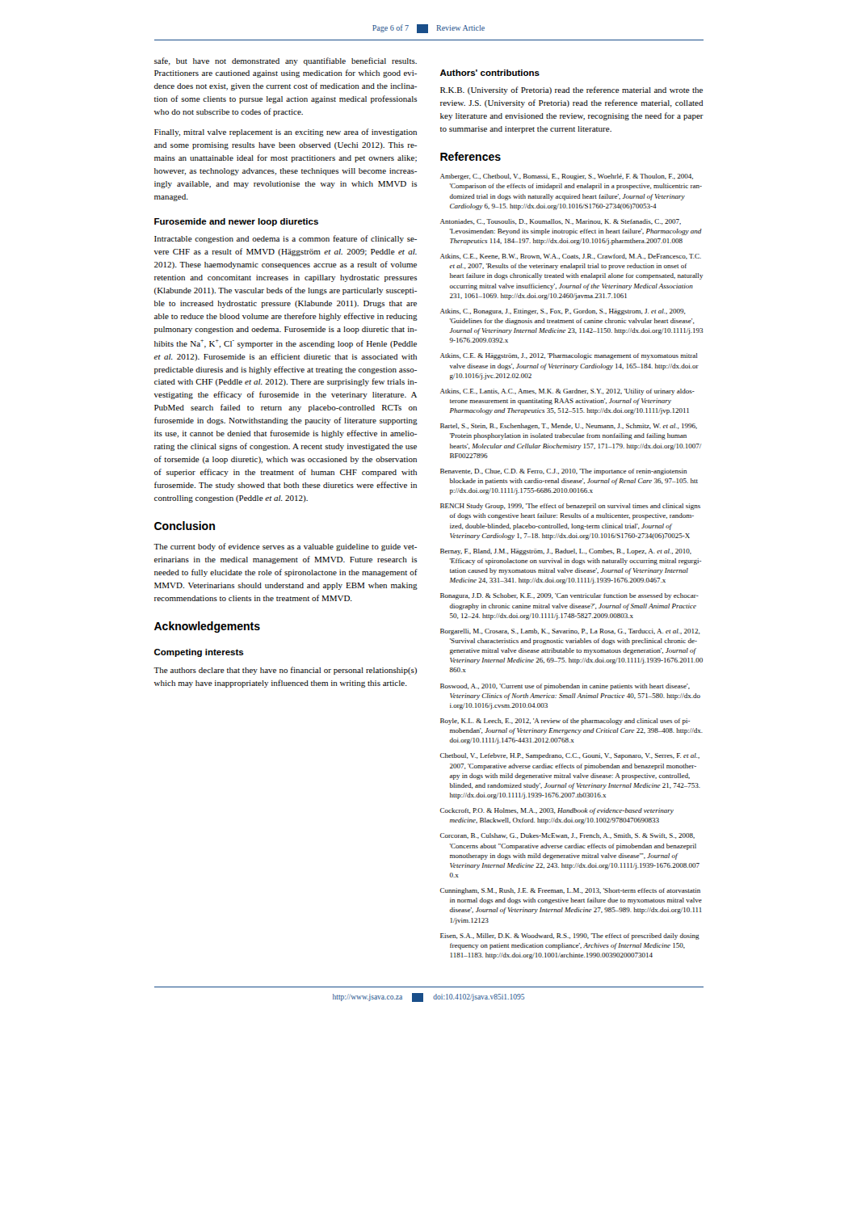Page 6 of 7 Review Article
safe, but have not demonstrated any quantifiable beneficial results. Practitioners are cautioned against using medication for which good evidence does not exist, given the current cost of medication and the inclination of some clients to pursue legal action against medical professionals who do not subscribe to codes of practice.
Finally, mitral valve replacement is an exciting new area of investigation and some promising results have been observed (Uechi 2012). This remains an unattainable ideal for most practitioners and pet owners alike; however, as technology advances, these techniques will become increasingly available, and may revolutionise the way in which MMVD is managed.
Furosemide and newer loop diuretics
Intractable congestion and oedema is a common feature of clinically severe CHF as a result of MMVD (Häggström et al. 2009; Peddle et al. 2012). These haemodynamic consequences accrue as a result of volume retention and concomitant increases in capillary hydrostatic pressures (Klabunde 2011). The vascular beds of the lungs are particularly susceptible to increased hydrostatic pressure (Klabunde 2011). Drugs that are able to reduce the blood volume are therefore highly effective in reducing pulmonary congestion and oedema. Furosemide is a loop diuretic that inhibits the Na+, K+, Cl- symporter in the ascending loop of Henle (Peddle et al. 2012). Furosemide is an efficient diuretic that is associated with predictable diuresis and is highly effective at treating the congestion associated with CHF (Peddle et al. 2012). There are surprisingly few trials investigating the efficacy of furosemide in the veterinary literature. A PubMed search failed to return any placebo-controlled RCTs on furosemide in dogs. Notwithstanding the paucity of literature supporting its use, it cannot be denied that furosemide is highly effective in ameliorating the clinical signs of congestion. A recent study investigated the use of torsemide (a loop diuretic), which was occasioned by the observation of superior efficacy in the treatment of human CHF compared with furosemide. The study showed that both these diuretics were effective in controlling congestion (Peddle et al. 2012).
Conclusion
The current body of evidence serves as a valuable guideline to guide veterinarians in the medical management of MMVD. Future research is needed to fully elucidate the role of spironolactone in the management of MMVD. Veterinarians should understand and apply EBM when making recommendations to clients in the treatment of MMVD.
Acknowledgements
Competing interests
The authors declare that they have no financial or personal relationship(s) which may have inappropriately influenced them in writing this article.
Authors' contributions
R.K.B. (University of Pretoria) read the reference material and wrote the review. J.S. (University of Pretoria) read the reference material, collated key literature and envisioned the review, recognising the need for a paper to summarise and interpret the current literature.
References
Amberger, C., Chetboul, V., Bomassi, E., Rougier, S., Woehrlé, F. & Thoulon, F., 2004, 'Comparison of the effects of imidapril and enalapril in a prospective, multicentric randomized trial in dogs with naturally acquired heart failure', Journal of Veterinary Cardiology 6, 9–15. http://dx.doi.org/10.1016/S1760-2734(06)70053-4
Antoniades, C., Tousoulis, D., Koumallos, N., Marinou, K. & Stefanadis, C., 2007, 'Levosimendan: Beyond its simple inotropic effect in heart failure', Pharmacology and Therapeutics 114, 184–197. http://dx.doi.org/10.1016/j.pharmthera.2007.01.008
Atkins, C.E., Keene, B.W., Brown, W.A., Coats, J.R., Crawford, M.A., DeFrancesco, T.C. et al., 2007, 'Results of the veterinary enalapril trial to prove reduction in onset of heart failure in dogs chronically treated with enalapril alone for compensated, naturally occurring mitral valve insufficiency', Journal of the Veterinary Medical Association 231, 1061–1069. http://dx.doi.org/10.2460/javma.231.7.1061
Atkins, C., Bonagura, J., Ettinger, S., Fox, P., Gordon, S., Häggstrom, J. et al., 2009, 'Guidelines for the diagnosis and treatment of canine chronic valvular heart disease', Journal of Veterinary Internal Medicine 23, 1142–1150. http://dx.doi.org/10.1111/j.1939-1676.2009.0392.x
Atkins, C.E. & Häggström, J., 2012, 'Pharmacologic management of myxomatous mitral valve disease in dogs', Journal of Veterinary Cardiology 14, 165–184. http://dx.doi.org/10.1016/j.jvc.2012.02.002
Atkins, C.E., Lantis, A.C., Ames, M.K. & Gardner, S.Y., 2012, 'Utility of urinary aldosterone measurement in quantitating RAAS activation', Journal of Veterinary Pharmacology and Therapeutics 35, 512–515. http://dx.doi.org/10.1111/jvp.12011
Bartel, S., Stein, B., Eschenhagen, T., Mende, U., Neumann, J., Schmitz, W. et al., 1996, 'Protein phosphorylation in isolated trabeculae from nonfailing and failing human hearts', Molecular and Cellular Biochemistry 157, 171–179. http://dx.doi.org/10.1007/BF00227896
Benavente, D., Chue, C.D. & Ferro, C.J., 2010, 'The importance of renin-angiotensin blockade in patients with cardio-renal disease', Journal of Renal Care 36, 97–105. http://dx.doi.org/10.1111/j.1755-6686.2010.00166.x
BENCH Study Group, 1999, 'The effect of benazepril on survival times and clinical signs of dogs with congestive heart failure: Results of a multicenter, prospective, randomized, double-blinded, placebo-controlled, long-term clinical trial', Journal of Veterinary Cardiology 1, 7–18. http://dx.doi.org/10.1016/S1760-2734(06)70025-X
Bernay, F., Bland, J.M., Häggström, J., Baduel, L., Combes, B., Lopez, A. et al., 2010, 'Efficacy of spironolactone on survival in dogs with naturally occurring mitral regurgitation caused by myxomatous mitral valve disease', Journal of Veterinary Internal Medicine 24, 331–341. http://dx.doi.org/10.1111/j.1939-1676.2009.0467.x
Bonagura, J.D. & Schober, K.E., 2009, 'Can ventricular function be assessed by echocardiography in chronic canine mitral valve disease?', Journal of Small Animal Practice 50, 12–24. http://dx.doi.org/10.1111/j.1748-5827.2009.00803.x
Borgarelli, M., Crosara, S., Lamb, K., Savarino, P., La Rosa, G., Tarducci, A. et al., 2012, 'Survival characteristics and prognostic variables of dogs with preclinical chronic degenerative mitral valve disease attributable to myxomatous degeneration', Journal of Veterinary Internal Medicine 26, 69–75. http://dx.doi.org/10.1111/j.1939-1676.2011.00860.x
Boswood, A., 2010, 'Current use of pimobendan in canine patients with heart disease', Veterinary Clinics of North America: Small Animal Practice 40, 571–580. http://dx.doi.org/10.1016/j.cvsm.2010.04.003
Boyle, K.L. & Leech, E., 2012, 'A review of the pharmacology and clinical uses of pimobendan', Journal of Veterinary Emergency and Critical Care 22, 398–408. http://dx.doi.org/10.1111/j.1476-4431.2012.00768.x
Chetboul, V., Lefebvre, H.P., Sampedrano, C.C., Gouni, V., Saponaro, V., Serres, F. et al., 2007, 'Comparative adverse cardiac effects of pimobendan and benazepril monotherapy in dogs with mild degenerative mitral valve disease: A prospective, controlled, blinded, and randomized study', Journal of Veterinary Internal Medicine 21, 742–753. http://dx.doi.org/10.1111/j.1939-1676.2007.tb03016.x
Cockcroft, P.O. & Holmes, M.A., 2003, Handbook of evidence-based veterinary medicine, Blackwell, Oxford. http://dx.doi.org/10.1002/9780470690833
Corcoran, B., Culshaw, G., Dukes-McEwan, J., French, A., Smith, S. & Swift, S., 2008, 'Concerns about "Comparative adverse cardiac effects of pimobendan and benazepril monotherapy in dogs with mild degenerative mitral valve disease"', Journal of Veterinary Internal Medicine 22, 243. http://dx.doi.org/10.1111/j.1939-1676.2008.0070.x
Cunningham, S.M., Rush, J.E. & Freeman, L.M., 2013, 'Short-term effects of atorvastatin in normal dogs and dogs with congestive heart failure due to myxomatous mitral valve disease', Journal of Veterinary Internal Medicine 27, 985–989. http://dx.doi.org/10.1111/jvim.12123
Eisen, S.A., Miller, D.K. & Woodward, R.S., 1990, 'The effect of prescribed daily dosing frequency on patient medication compliance', Archives of Internal Medicine 150, 1181–1183. http://dx.doi.org/10.1001/archinte.1990.00390200073014
http://www.jsava.co.za doi:10.4102/jsava.v85i1.1095